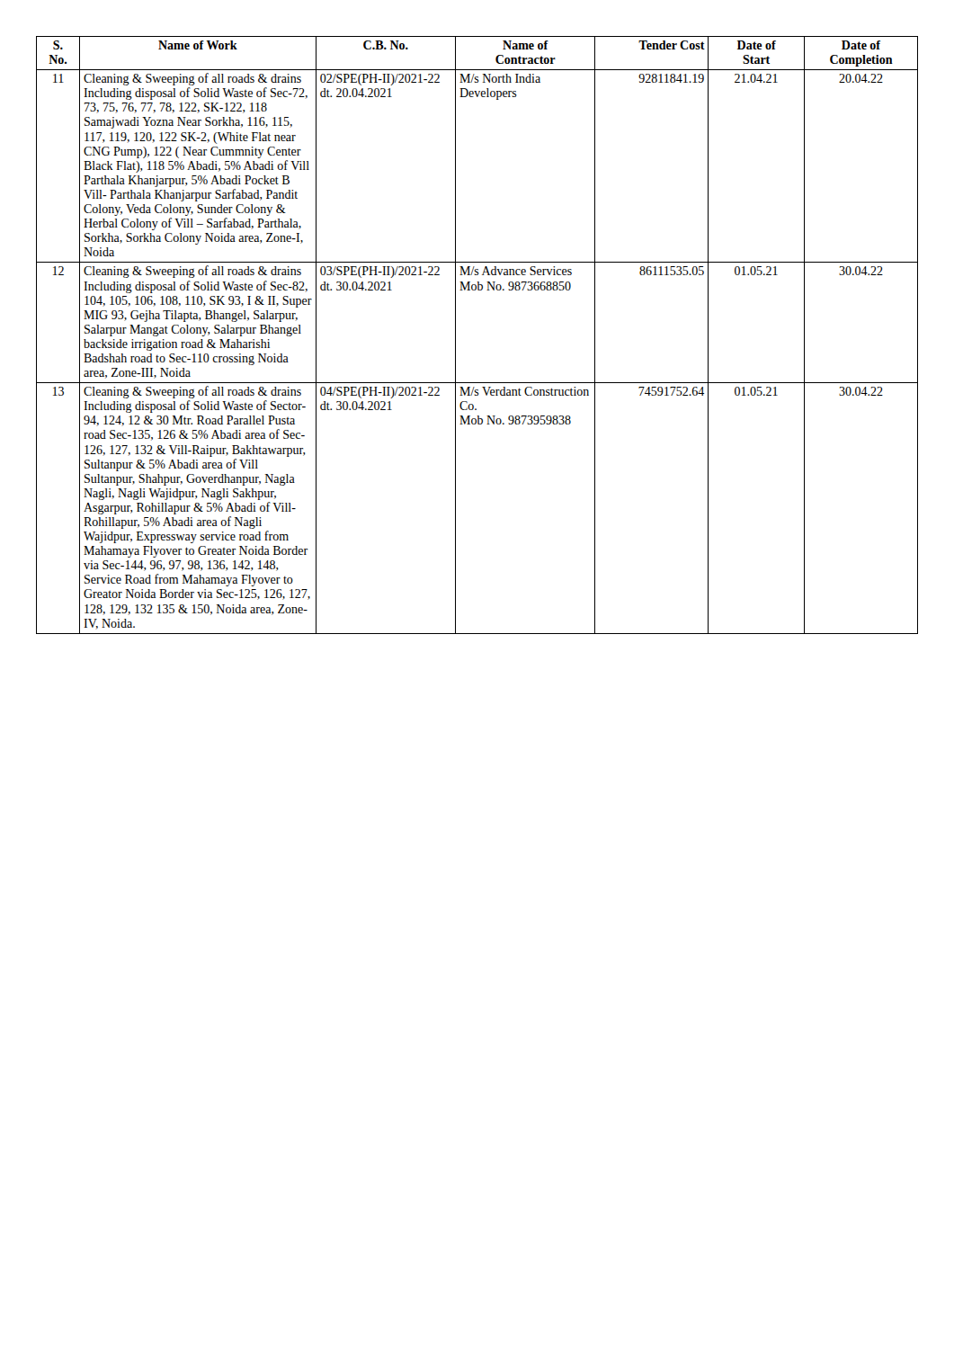| S. No. | Name of Work | C.B. No. | Name of Contractor | Tender Cost | Date of Start | Date of Completion |
| --- | --- | --- | --- | --- | --- | --- |
| 11 | Cleaning & Sweeping of all roads & drains Including disposal of Solid Waste of Sec-72, 73, 75, 76, 77, 78, 122, SK-122, 118 Samajwadi Yozna Near Sorkha, 116, 115, 117, 119, 120, 122 SK-2, (White Flat near CNG Pump), 122 ( Near Cummnity Center Black Flat), 118 5% Abadi, 5% Abadi of Vill Parthala Khanjarpur, 5% Abadi Pocket B Vill- Parthala Khanjarpur Sarfabad, Pandit Colony, Veda Colony, Sunder Colony & Herbal Colony of Vill – Sarfabad, Parthala, Sorkha, Sorkha Colony Noida area, Zone-I, Noida | 02/SPE(PH-II)/2021-22 dt. 20.04.2021 | M/s North India Developers | 92811841.19 | 21.04.21 | 20.04.22 |
| 12 | Cleaning & Sweeping of all roads & drains Including disposal of Solid Waste of Sec-82, 104, 105, 106, 108, 110, SK 93, I & II, Super MIG 93, Gejha Tilapta, Bhangel, Salarpur, Salarpur Mangat Colony, Salarpur Bhangel backside irrigation road & Maharishi Badshah road to Sec-110 crossing Noida area, Zone-III, Noida | 03/SPE(PH-II)/2021-22 dt. 30.04.2021 | M/s Advance Services Mob No. 9873668850 | 86111535.05 | 01.05.21 | 30.04.22 |
| 13 | Cleaning & Sweeping of all roads & drains Including disposal of Solid Waste of Sector- 94, 124, 12 & 30 Mtr. Road Parallel Pusta road Sec-135, 126 & 5% Abadi area of Sec-126, 127, 132 & Vill-Raipur, Bakhtawarpur, Sultanpur & 5% Abadi area of Vill Sultanpur, Shahpur, Goverdhanpur, Nagla Nagli, Nagli Wajidpur, Nagli Sakhpur, Asgarpur, Rohillapur & 5% Abadi of Vill- Rohillapur, 5% Abadi area of Nagli Wajidpur, Expressway service road from Mahamaya Flyover to Greater Noida Border via Sec-144, 96, 97, 98, 136, 142, 148, Service Road from Mahamaya Flyover to Greator Noida Border via Sec-125, 126, 127, 128, 129, 132 135 & 150, Noida area, Zone- IV, Noida. | 04/SPE(PH-II)/2021-22 dt. 30.04.2021 | M/s Verdant Construction Co. Mob No. 9873959838 | 74591752.64 | 01.05.21 | 30.04.22 |